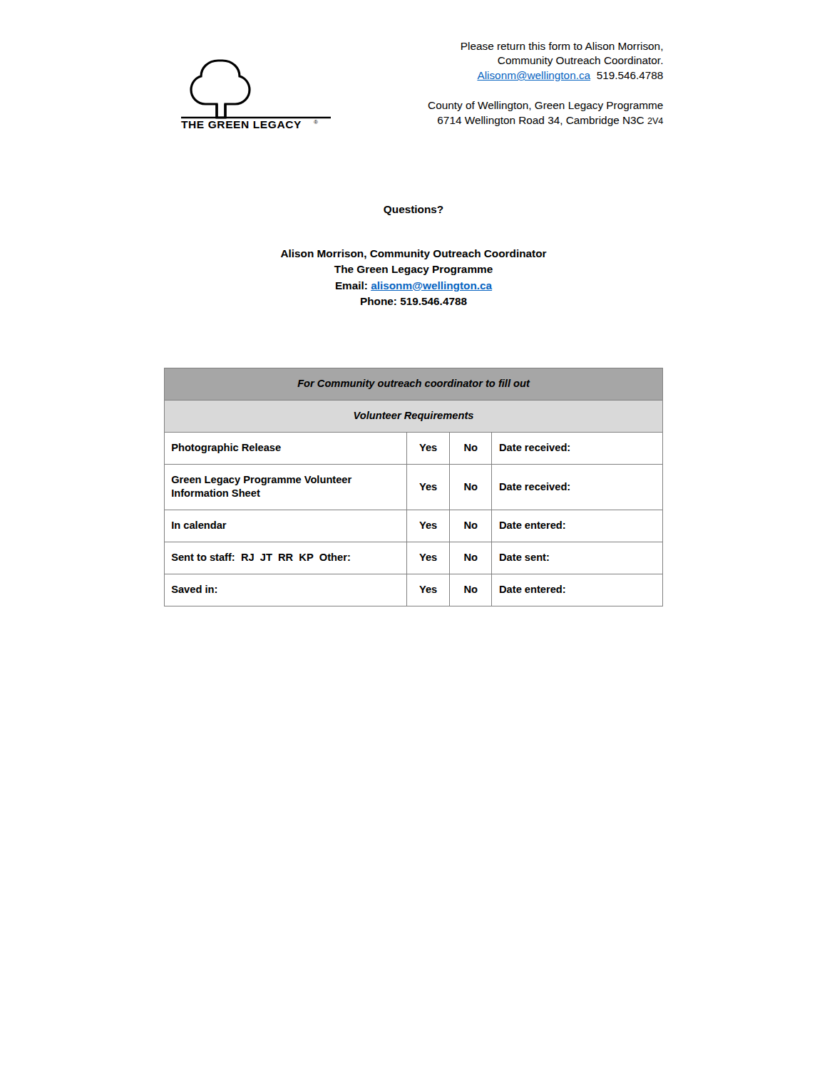THE GREEN LEGACY ®
Please return this form to Alison Morrison,
Community Outreach Coordinator.
Alisonm@wellington.ca 519.546.4788
County of Wellington, Green Legacy Programme
6714 Wellington Road 34, Cambridge N3C 2V4
Questions?
Alison Morrison, Community Outreach Coordinator
The Green Legacy Programme
Email: alisonm@wellington.ca
Phone: 519.546.4788
| For Community outreach coordinator to fill out |
| Volunteer Requirements |
| Photographic Release | Yes | No | Date received: |
| Green Legacy Programme Volunteer Information Sheet | Yes | No | Date received: |
| In calendar | Yes | No | Date entered: |
| Sent to staff: RJ JT RR KP Other: | Yes | No | Date sent: |
| Saved in: | Yes | No | Date entered: |